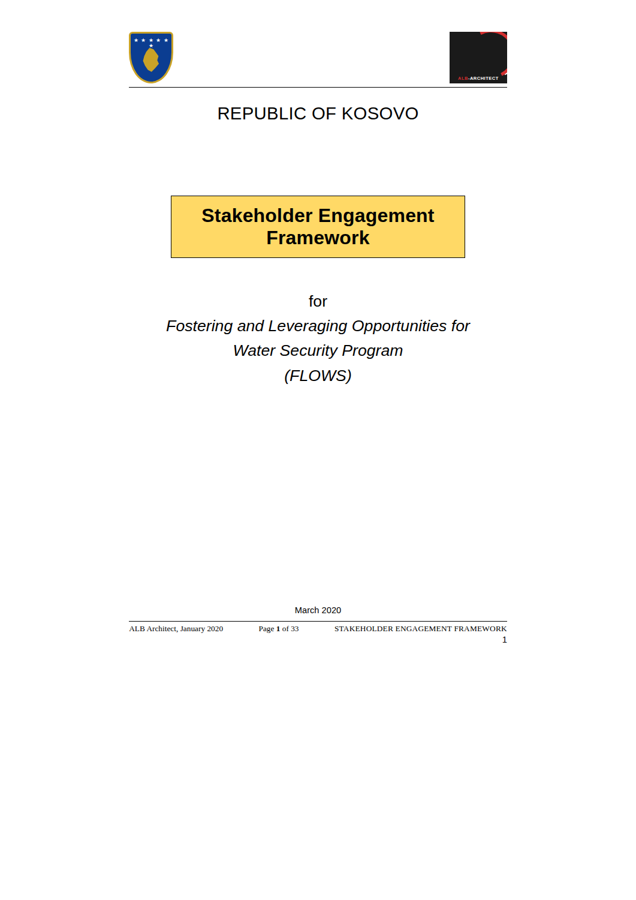★ ★ ★ ★ ★ ★
ALB-ARCHITECT
REPUBLIC OF KOSOVO
Stakeholder Engagement Framework
for
Fostering and Leveraging Opportunities for
Water Security Program
(FLOWS)
March 2020
ALB Architect, January 2020
Page 1 of 33
STAKEHOLDER ENGAGEMENT FRAMEWORK
1